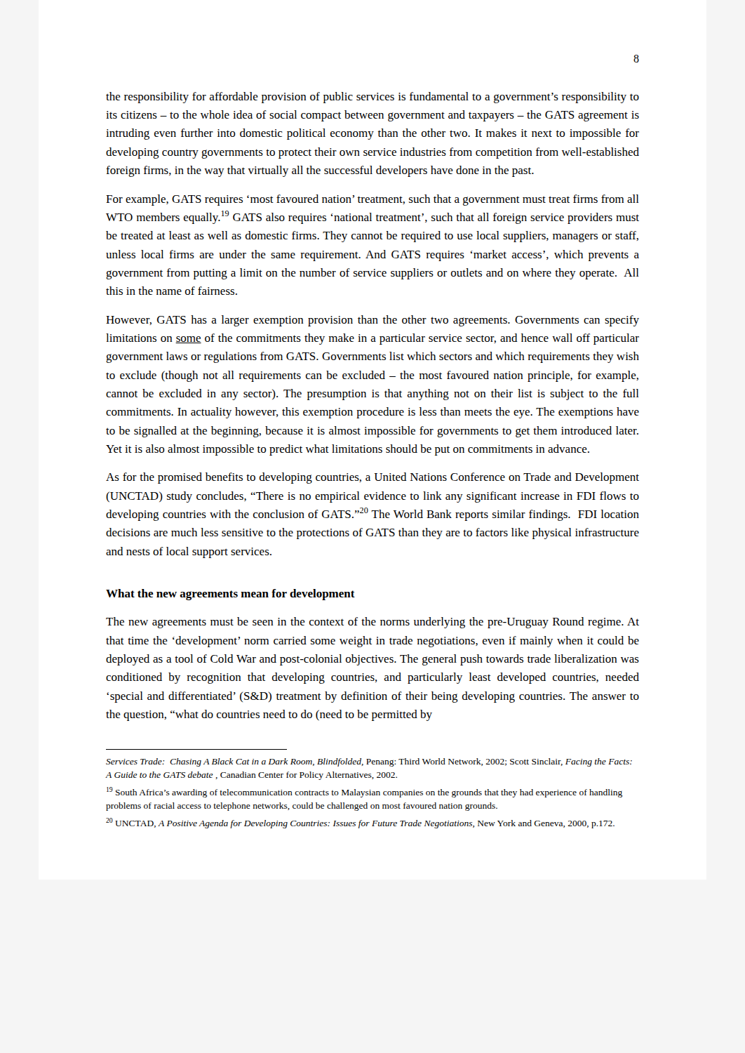8
the responsibility for affordable provision of public services is fundamental to a government’s responsibility to its citizens – to the whole idea of social compact between government and taxpayers – the GATS agreement is intruding even further into domestic political economy than the other two. It makes it next to impossible for developing country governments to protect their own service industries from competition from well-established foreign firms, in the way that virtually all the successful developers have done in the past.
For example, GATS requires ‘most favoured nation’ treatment, such that a government must treat firms from all WTO members equally.19 GATS also requires ‘national treatment’, such that all foreign service providers must be treated at least as well as domestic firms. They cannot be required to use local suppliers, managers or staff, unless local firms are under the same requirement. And GATS requires ‘market access’, which prevents a government from putting a limit on the number of service suppliers or outlets and on where they operate. All this in the name of fairness.
However, GATS has a larger exemption provision than the other two agreements. Governments can specify limitations on some of the commitments they make in a particular service sector, and hence wall off particular government laws or regulations from GATS. Governments list which sectors and which requirements they wish to exclude (though not all requirements can be excluded – the most favoured nation principle, for example, cannot be excluded in any sector). The presumption is that anything not on their list is subject to the full commitments. In actuality however, this exemption procedure is less than meets the eye. The exemptions have to be signalled at the beginning, because it is almost impossible for governments to get them introduced later. Yet it is also almost impossible to predict what limitations should be put on commitments in advance.
As for the promised benefits to developing countries, a United Nations Conference on Trade and Development (UNCTAD) study concludes, “There is no empirical evidence to link any significant increase in FDI flows to developing countries with the conclusion of GATS.”20 The World Bank reports similar findings. FDI location decisions are much less sensitive to the protections of GATS than they are to factors like physical infrastructure and nests of local support services.
What the new agreements mean for development
The new agreements must be seen in the context of the norms underlying the pre-Uruguay Round regime. At that time the ‘development’ norm carried some weight in trade negotiations, even if mainly when it could be deployed as a tool of Cold War and post-colonial objectives. The general push towards trade liberalization was conditioned by recognition that developing countries, and particularly least developed countries, needed ‘special and differentiated’ (S&D) treatment by definition of their being developing countries. The answer to the question, “what do countries need to do (need to be permitted by
Services Trade: Chasing A Black Cat in a Dark Room, Blindfolded, Penang: Third World Network, 2002; Scott Sinclair, Facing the Facts: A Guide to the GATS debate , Canadian Center for Policy Alternatives, 2002.
19 South Africa’s awarding of telecommunication contracts to Malaysian companies on the grounds that they had experience of handling problems of racial access to telephone networks, could be challenged on most favoured nation grounds.
20 UNCTAD, A Positive Agenda for Developing Countries: Issues for Future Trade Negotiations, New York and Geneva, 2000, p.172.